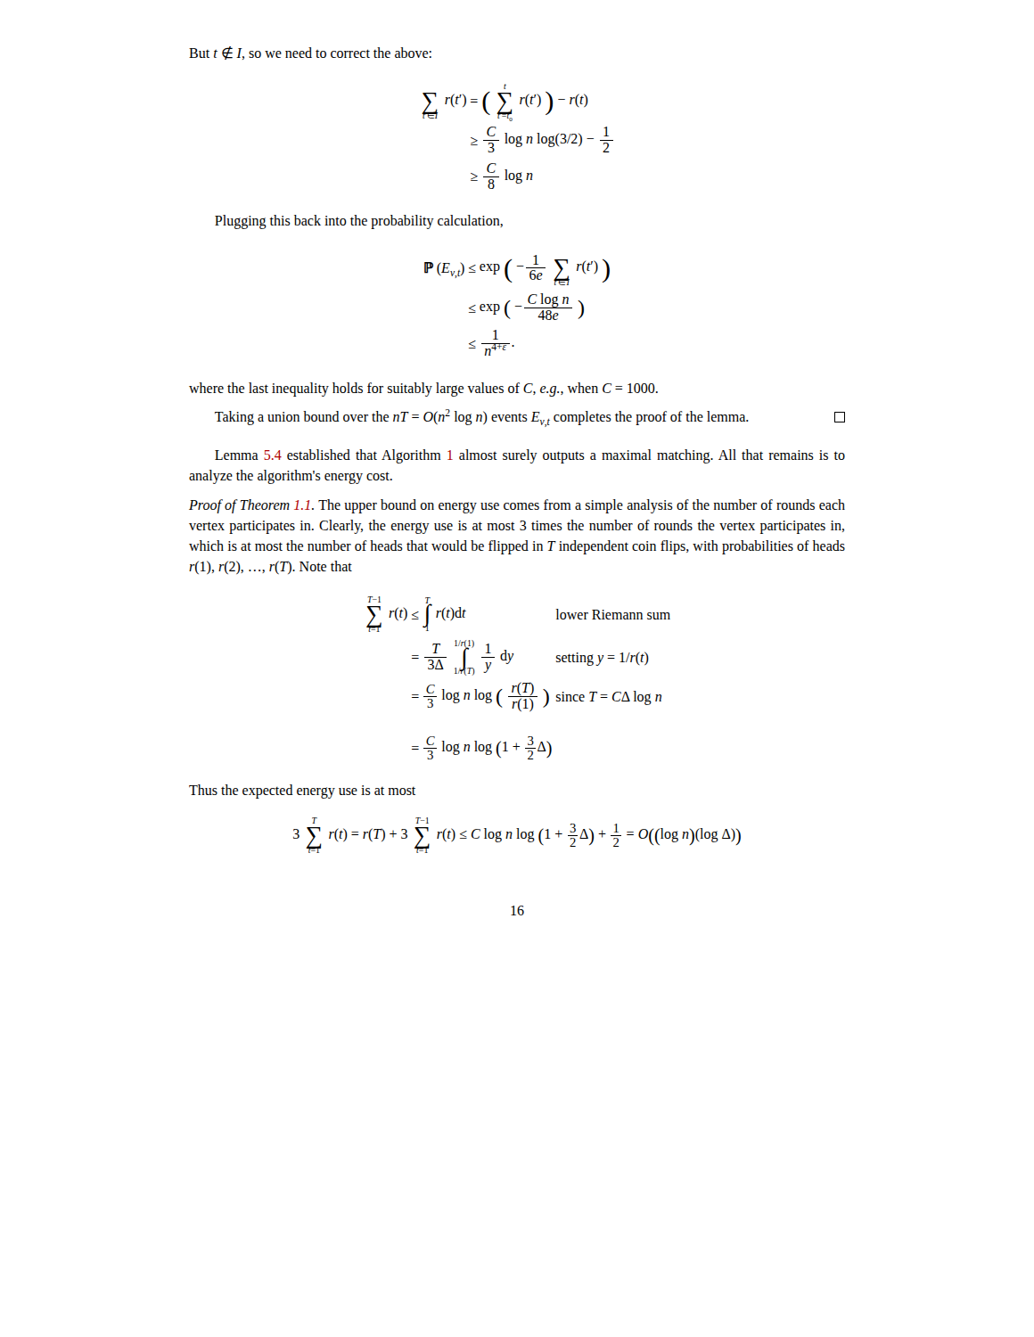But t ∉ I, so we need to correct the above:
| ∑ t ′∈ I r ( t ′) | = | ( t ∑ t ′= t 0 r ( t ′) ) − r ( t ) |
| | ≥ | C 3 log n log(3/2) − 1 2 |
| | ≥ | C 8 log n |
Plugging this back into the probability calculation,
| ℙ ( E v , t ) | ≤ | exp ( − 1 6 e ∑ t ′∈ I r ( t ′) ) |
| | ≤ | exp ( − C log n 48 e ) |
| | ≤ | 1 n 4+ ε . |
where the last inequality holds for suitably large values of C, e.g., when C = 1000.
Taking a union bound over the nT = O(n2 log n) events Ev,t completes the proof of the lemma.
Lemma 5.4 established that Algorithm 1 almost surely outputs a maximal matching. All that remains is to analyze the algorithm's energy cost.
Proof of Theorem 1.1. The upper bound on energy use comes from a simple analysis of the number of rounds each vertex participates in. Clearly, the energy use is at most 3 times the number of rounds the vertex participates in, which is at most the number of heads that would be flipped in T independent coin flips, with probabilities of heads r(1), r(2), …, r(T). Note that
| T −1 ∑ t =1 r ( t ) | ≤ | T ∫ 1 r ( t )d t | lower Riemann sum |
| | = | T 3Δ 1/ r (1) ∫ 1/ r ( T ) 1 y d y | setting y = 1/ r ( t ) |
| | = | C 3 log n log ( r ( T ) r (1) ) | since T = C Δ log n |
| | = | C 3 log n log ( 1 + 3 2 Δ ) | |
Thus the expected energy use is at most
3 T∑t=1 r(t) = r(T) + 3 T−1∑t=1 r(t) ≤ C log n log (1 + 32 Δ) + 12 = O((log n)(log Δ))
16